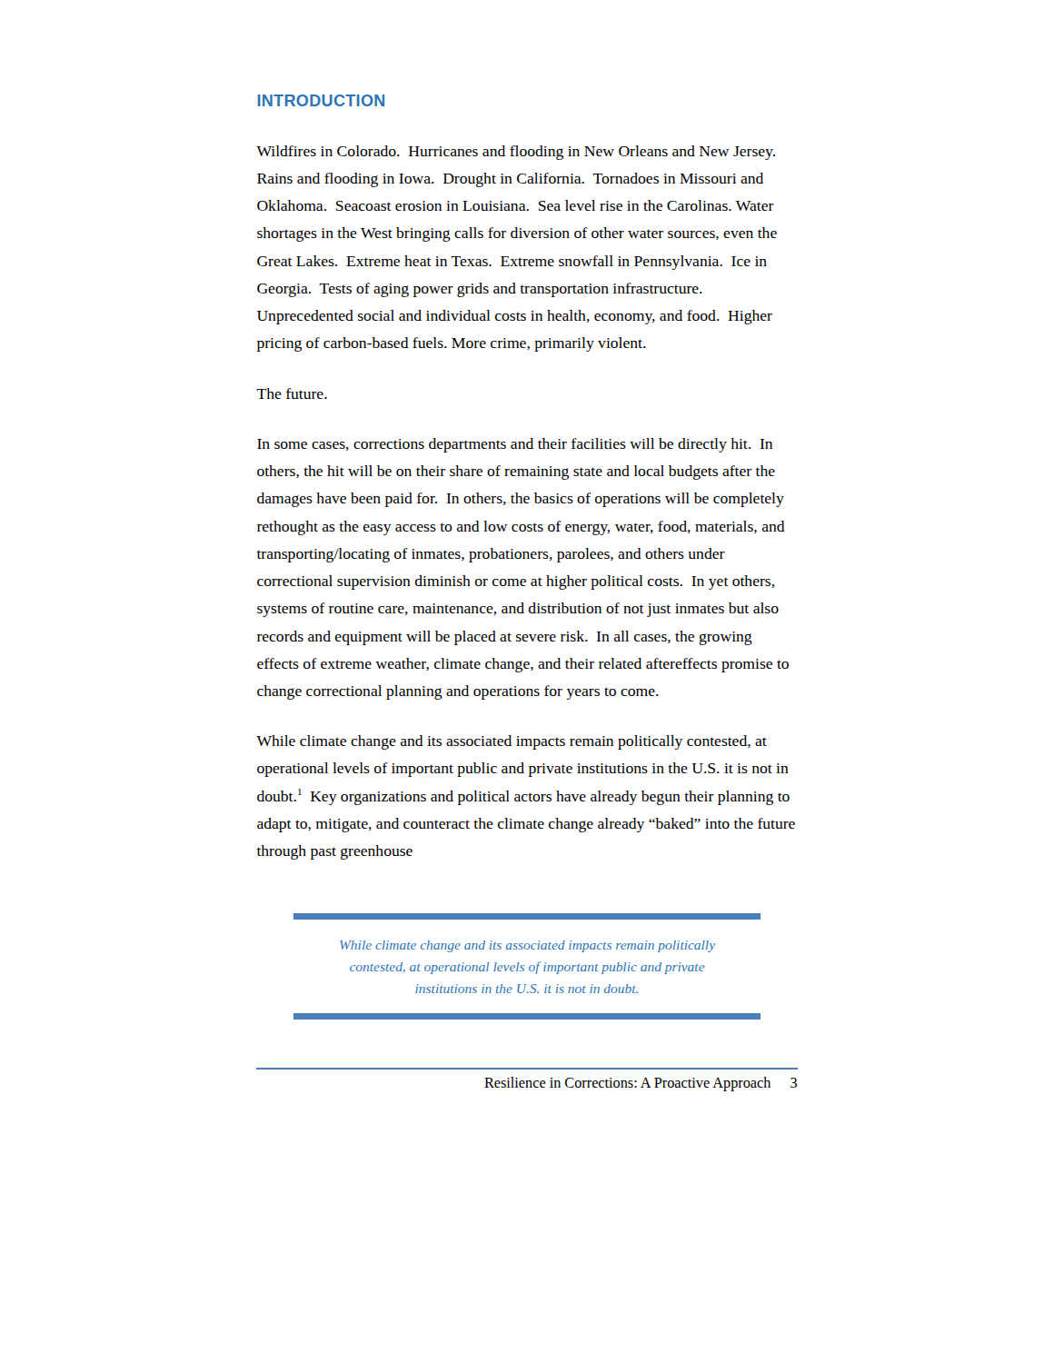INTRODUCTION
Wildfires in Colorado. Hurricanes and flooding in New Orleans and New Jersey. Rains and flooding in Iowa. Drought in California. Tornadoes in Missouri and Oklahoma. Seacoast erosion in Louisiana. Sea level rise in the Carolinas. Water shortages in the West bringing calls for diversion of other water sources, even the Great Lakes. Extreme heat in Texas. Extreme snowfall in Pennsylvania. Ice in Georgia. Tests of aging power grids and transportation infrastructure. Unprecedented social and individual costs in health, economy, and food. Higher pricing of carbon-based fuels. More crime, primarily violent.
The future.
In some cases, corrections departments and their facilities will be directly hit. In others, the hit will be on their share of remaining state and local budgets after the damages have been paid for. In others, the basics of operations will be completely rethought as the easy access to and low costs of energy, water, food, materials, and transporting/locating of inmates, probationers, parolees, and others under correctional supervision diminish or come at higher political costs. In yet others, systems of routine care, maintenance, and distribution of not just inmates but also records and equipment will be placed at severe risk. In all cases, the growing effects of extreme weather, climate change, and their related aftereffects promise to change correctional planning and operations for years to come.
While climate change and its associated impacts remain politically contested, at operational levels of important public and private institutions in the U.S. it is not in doubt.1 Key organizations and political actors have already begun their planning to adapt to, mitigate, and counteract the climate change already “baked” into the future through past greenhouse
While climate change and its associated impacts remain politically contested, at operational levels of important public and private institutions in the U.S. it is not in doubt.
Resilience in Corrections: A Proactive Approach 3